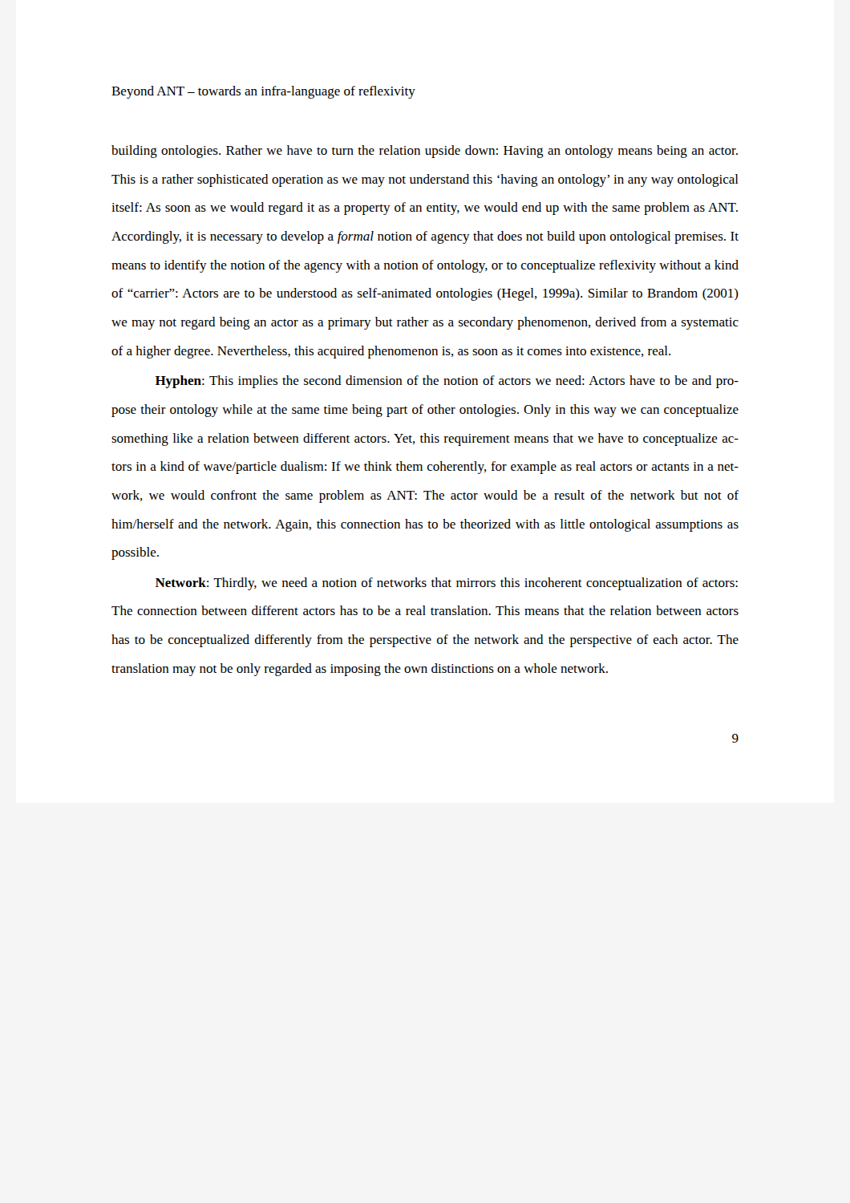Beyond ANT – towards an infra-language of reflexivity
building ontologies. Rather we have to turn the relation upside down: Having an ontology means being an actor. This is a rather sophisticated operation as we may not understand this ‘having an ontology’ in any way ontological itself: As soon as we would regard it as a property of an entity, we would end up with the same problem as ANT. Accordingly, it is necessary to develop a formal notion of agency that does not build upon ontological premises. It means to identify the notion of the agency with a notion of ontology, or to conceptualize reflexivity without a kind of “carrier”: Actors are to be understood as self-animated ontologies (Hegel, 1999a). Similar to Brandom (2001) we may not regard being an actor as a primary but rather as a secondary phenomenon, derived from a systematic of a higher degree. Nevertheless, this acquired phenomenon is, as soon as it comes into existence, real.
Hyphen: This implies the second dimension of the notion of actors we need: Actors have to be and propose their ontology while at the same time being part of other ontologies. Only in this way we can conceptualize something like a relation between different actors. Yet, this requirement means that we have to conceptualize actors in a kind of wave/particle dualism: If we think them coherently, for example as real actors or actants in a network, we would confront the same problem as ANT: The actor would be a result of the network but not of him/herself and the network. Again, this connection has to be theorized with as little ontological assumptions as possible.
Network: Thirdly, we need a notion of networks that mirrors this incoherent conceptualization of actors: The connection between different actors has to be a real translation. This means that the relation between actors has to be conceptualized differently from the perspective of the network and the perspective of each actor. The translation may not be only regarded as imposing the own distinctions on a whole network.
9